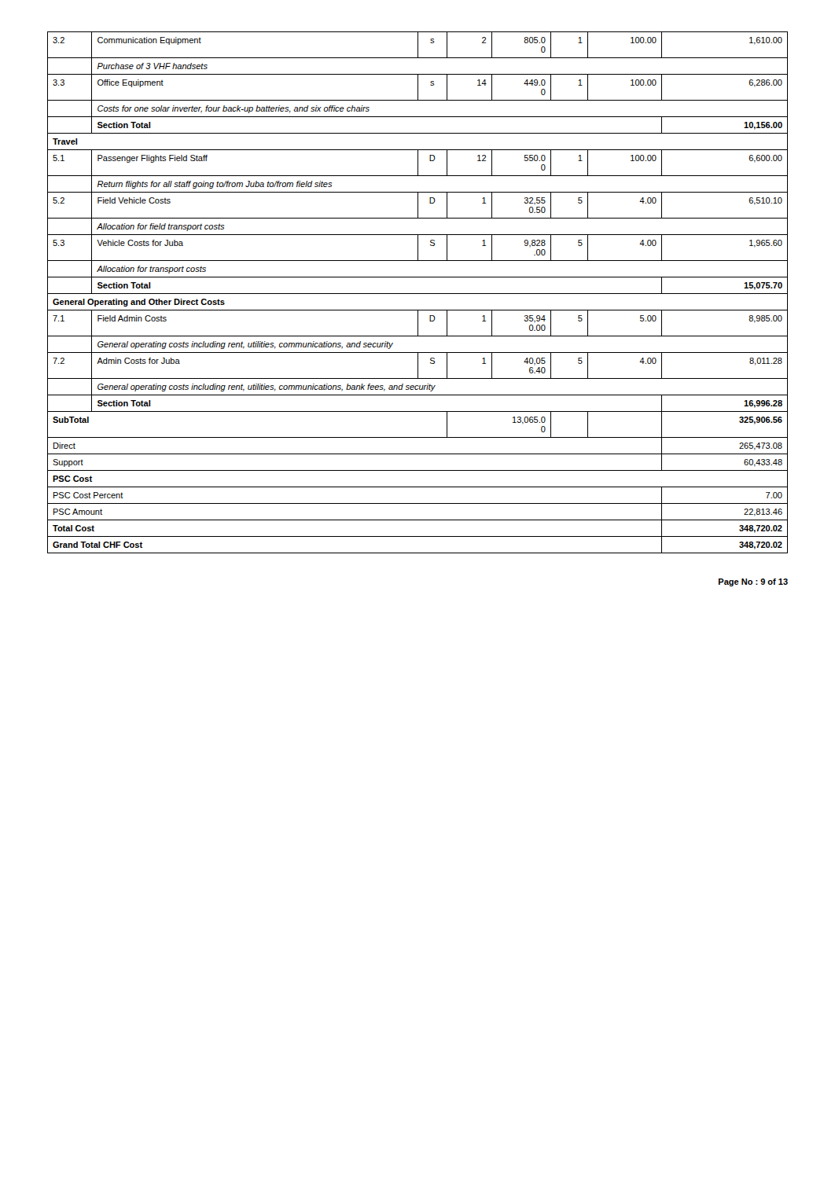| 3.2 | Communication Equipment | s | 2 | 805.0 0 | 1 | 100.00 | 1,610.00 |
| | Purchase of 3 VHF handsets |
| 3.3 | Office Equipment | s | 14 | 449.0 0 | 1 | 100.00 | 6,286.00 |
| | Costs for one solar inverter, four back-up batteries, and six office chairs |
| | Section Total | 10,156.00 |
| Travel |
| 5.1 | Passenger Flights Field Staff | D | 12 | 550.0 0 | 1 | 100.00 | 6,600.00 |
| | Return flights for all staff going to/from Juba to/from field sites |
| 5.2 | Field Vehicle Costs | D | 1 | 32,55 0.50 | 5 | 4.00 | 6,510.10 |
| | Allocation for field transport costs |
| 5.3 | Vehicle Costs for Juba | S | 1 | 9,828 .00 | 5 | 4.00 | 1,965.60 |
| | Allocation for transport costs |
| | Section Total | 15,075.70 |
| General Operating and Other Direct Costs |
| 7.1 | Field Admin Costs | D | 1 | 35,94 0.00 | 5 | 5.00 | 8,985.00 |
| | General operating costs including rent, utilities, communications, and security |
| 7.2 | Admin Costs for Juba | S | 1 | 40,05 6.40 | 5 | 4.00 | 8,011.28 |
| | General operating costs including rent, utilities, communications, bank fees, and security |
| | Section Total | 16,996.28 |
| SubTotal | 13,065.0 0 | | | 325,906.56 |
| Direct | 265,473.08 |
| Support | 60,433.48 |
| PSC Cost |
| PSC Cost Percent | 7.00 |
| PSC Amount | 22,813.46 |
| Total Cost | 348,720.02 |
| Grand Total CHF Cost | 348,720.02 |
Page No : 9 of 13